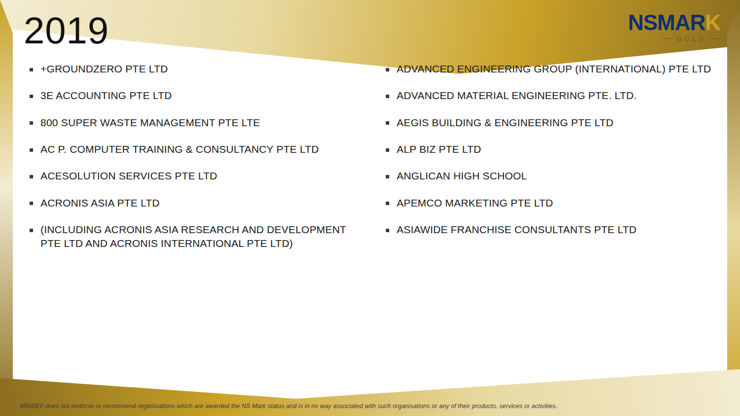2019
NS MAR K
GOLD
+GROUNDZERO PTE LTD
3E ACCOUNTING PTE LTD
800 SUPER WASTE MANAGEMENT PTE LTE
AC P. COMPUTER TRAINING & CONSULTANCY PTE LTD
ACESOLUTION SERVICES PTE LTD
ACRONIS ASIA PTE LTD
(INCLUDING ACRONIS ASIA RESEARCH AND DEVELOPMENT PTE LTD AND ACRONIS INTERNATIONAL PTE LTD)
ADVANCED ENGINEERING GROUP (INTERNATIONAL) PTE LTD
ADVANCED MATERIAL ENGINEERING PTE. LTD.
AEGIS BUILDING & ENGINEERING PTE LTD
ALP BIZ PTE LTD
ANGLICAN HIGH SCHOOL
APEMCO MARKETING PTE LTD
ASIAWIDE FRANCHISE CONSULTANTS PTE LTD
MINDEF does not endorse or recommend organisations which are awarded the NS Mark status and is in no way associated with such organisations or any of their products, services or activities.